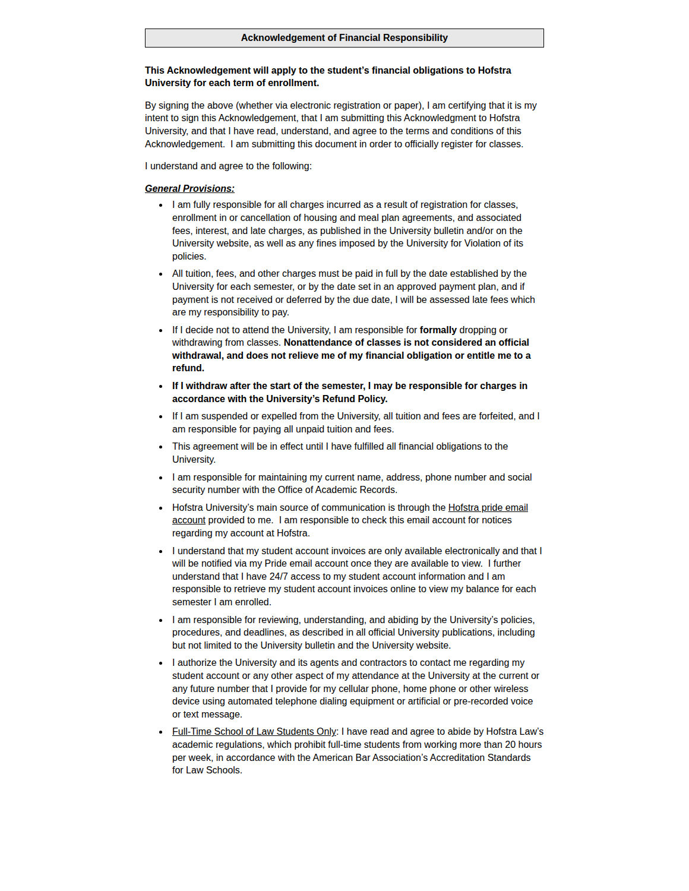Acknowledgement of Financial Responsibility
This Acknowledgement will apply to the student’s financial obligations to Hofstra University for each term of enrollment.
By signing the above (whether via electronic registration or paper), I am certifying that it is my intent to sign this Acknowledgement, that I am submitting this Acknowledgment to Hofstra University, and that I have read, understand, and agree to the terms and conditions of this Acknowledgement. I am submitting this document in order to officially register for classes.
I understand and agree to the following:
General Provisions:
I am fully responsible for all charges incurred as a result of registration for classes, enrollment in or cancellation of housing and meal plan agreements, and associated fees, interest, and late charges, as published in the University bulletin and/or on the University website, as well as any fines imposed by the University for Violation of its policies.
All tuition, fees, and other charges must be paid in full by the date established by the University for each semester, or by the date set in an approved payment plan, and if payment is not received or deferred by the due date, I will be assessed late fees which are my responsibility to pay.
If I decide not to attend the University, I am responsible for formally dropping or withdrawing from classes. Nonattendance of classes is not considered an official withdrawal, and does not relieve me of my financial obligation or entitle me to a refund.
If I withdraw after the start of the semester, I may be responsible for charges in accordance with the University’s Refund Policy.
If I am suspended or expelled from the University, all tuition and fees are forfeited, and I am responsible for paying all unpaid tuition and fees.
This agreement will be in effect until I have fulfilled all financial obligations to the University.
I am responsible for maintaining my current name, address, phone number and social security number with the Office of Academic Records.
Hofstra University’s main source of communication is through the Hofstra pride email account provided to me. I am responsible to check this email account for notices regarding my account at Hofstra.
I understand that my student account invoices are only available electronically and that I will be notified via my Pride email account once they are available to view. I further understand that I have 24/7 access to my student account information and I am responsible to retrieve my student account invoices online to view my balance for each semester I am enrolled.
I am responsible for reviewing, understanding, and abiding by the University’s policies, procedures, and deadlines, as described in all official University publications, including but not limited to the University bulletin and the University website.
I authorize the University and its agents and contractors to contact me regarding my student account or any other aspect of my attendance at the University at the current or any future number that I provide for my cellular phone, home phone or other wireless device using automated telephone dialing equipment or artificial or pre-recorded voice or text message.
Full-Time School of Law Students Only: I have read and agree to abide by Hofstra Law’s academic regulations, which prohibit full-time students from working more than 20 hours per week, in accordance with the American Bar Association’s Accreditation Standards for Law Schools.